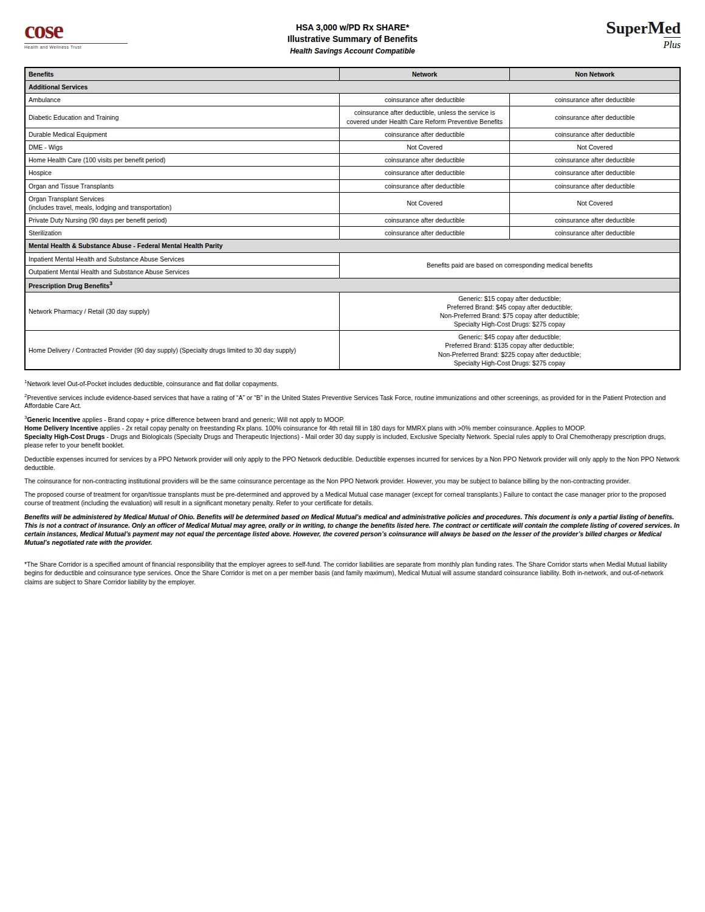cose
Health and Wellness Trust
HSA 3,000 w/PD Rx SHARE*
Illustrative Summary of Benefits
Health Savings Account Compatible
SuperMed
Plus
| Benefits | Network | Non Network |
| --- | --- | --- |
| Additional Services |
| Ambulance | coinsurance after deductible | coinsurance after deductible |
| Diabetic Education and Training | coinsurance after deductible, unless the service is covered under Health Care Reform Preventive Benefits | coinsurance after deductible |
| Durable Medical Equipment | coinsurance after deductible | coinsurance after deductible |
| DME - Wigs | Not Covered | Not Covered |
| Home Health Care (100 visits per benefit period) | coinsurance after deductible | coinsurance after deductible |
| Hospice | coinsurance after deductible | coinsurance after deductible |
| Organ and Tissue Transplants | coinsurance after deductible | coinsurance after deductible |
| Organ Transplant Services (includes travel, meals, lodging and transportation) | Not Covered | Not Covered |
| Private Duty Nursing (90 days per benefit period) | coinsurance after deductible | coinsurance after deductible |
| Sterilization | coinsurance after deductible | coinsurance after deductible |
| Mental Health & Substance Abuse - Federal Mental Health Parity |
| Inpatient Mental Health and Substance Abuse Services | Benefits paid are based on corresponding medical benefits |
| Outpatient Mental Health and Substance Abuse Services |
| Prescription Drug Benefits 3 |
| Network Pharmacy / Retail (30 day supply) | Generic: $15 copay after deductible; Preferred Brand: $45 copay after deductible; Non-Preferred Brand: $75 copay after deductible; Specialty High-Cost Drugs: $275 copay |
| Home Delivery / Contracted Provider (90 day supply) (Specialty drugs limited to 30 day supply) | Generic: $45 copay after deductible; Preferred Brand: $135 copay after deductible; Non-Preferred Brand: $225 copay after deductible; Specialty High-Cost Drugs: $275 copay |
1Network level Out-of-Pocket includes deductible, coinsurance and flat dollar copayments.
2Preventive services include evidence-based services that have a rating of “A” or “B” in the United States Preventive Services Task Force, routine immunizations and other screenings, as provided for in the Patient Protection and Affordable Care Act.
3Generic Incentive applies - Brand copay + price difference between brand and generic; Will not apply to MOOP.
Home Delivery Incentive applies - 2x retail copay penalty on freestanding Rx plans. 100% coinsurance for 4th retail fill in 180 days for MMRX plans with >0% member coinsurance. Applies to MOOP.
Specialty High-Cost Drugs - Drugs and Biologicals (Specialty Drugs and Therapeutic Injections) - Mail order 30 day supply is included, Exclusive Specialty Network. Special rules apply to Oral Chemotherapy prescription drugs, please refer to your benefit booklet.
Deductible expenses incurred for services by a PPO Network provider will only apply to the PPO Network deductible. Deductible expenses incurred for services by a Non PPO Network provider will only apply to the Non PPO Network deductible.
The coinsurance for non-contracting institutional providers will be the same coinsurance percentage as the Non PPO Network provider. However, you may be subject to balance billing by the non-contracting provider.
The proposed course of treatment for organ/tissue transplants must be pre-determined and approved by a Medical Mutual case manager (except for corneal transplants.) Failure to contact the case manager prior to the proposed course of treatment (including the evaluation) will result in a significant monetary penalty. Refer to your certificate for details.
Benefits will be administered by Medical Mutual of Ohio. Benefits will be determined based on Medical Mutual's medical and administrative policies and procedures. This document is only a partial listing of benefits. This is not a contract of insurance. Only an officer of Medical Mutual may agree, orally or in writing, to change the benefits listed here. The contract or certificate will contain the complete listing of covered services. In certain instances, Medical Mutual’s payment may not equal the percentage listed above. However, the covered person’s coinsurance will always be based on the lesser of the provider’s billed charges or Medical Mutual’s negotiated rate with the provider.
*The Share Corridor is a specified amount of financial responsibility that the employer agrees to self-fund. The corridor liabilities are separate from monthly plan funding rates. The Share Corridor starts when Medial Mutual liability begins for deductible and coinsurance type services. Once the Share Corridor is met on a per member basis (and family maximum), Medical Mutual will assume standard coinsurance liability. Both in-network, and out-of-network claims are subject to Share Corridor liability by the employer.